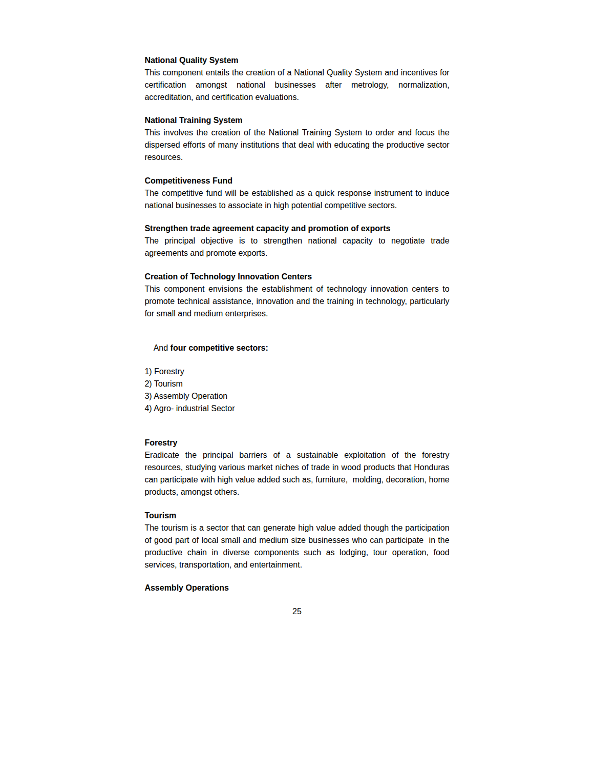National Quality System
This component entails the creation of a National Quality System and incentives for certification amongst national businesses after metrology, normalization, accreditation, and certification evaluations.
National Training System
This involves the creation of the National Training System to order and focus the dispersed efforts of many institutions that deal with educating the productive sector resources.
Competitiveness Fund
The competitive fund will be established as a quick response instrument to induce national businesses to associate in high potential competitive sectors.
Strengthen trade agreement capacity and promotion of exports
The principal objective is to strengthen national capacity to negotiate trade agreements and promote exports.
Creation of Technology Innovation Centers
This component envisions the establishment of technology innovation centers to promote technical assistance, innovation and the training in technology, particularly for small and medium enterprises.
And four competitive sectors:
1) Forestry
2) Tourism
3) Assembly Operation
4) Agro- industrial Sector
Forestry
Eradicate the principal barriers of a sustainable exploitation of the forestry resources, studying various market niches of trade in wood products that Honduras can participate with high value added such as, furniture, molding, decoration, home products, amongst others.
Tourism
The tourism is a sector that can generate high value added though the participation of good part of local small and medium size businesses who can participate in the productive chain in diverse components such as lodging, tour operation, food services, transportation, and entertainment.
Assembly Operations
25